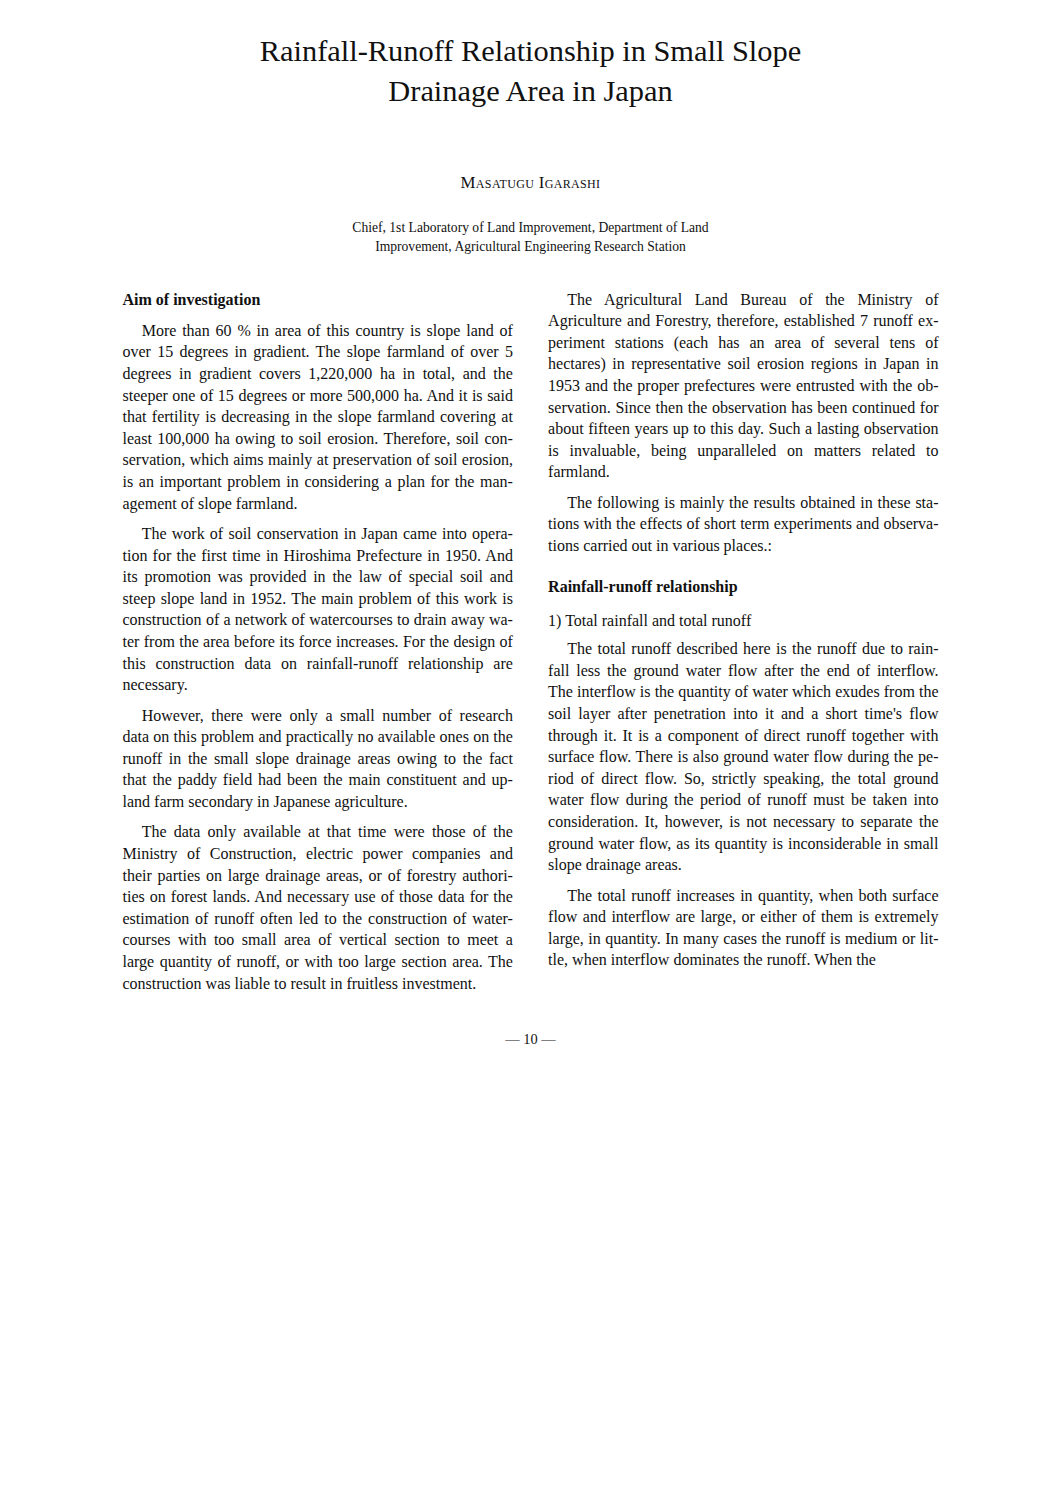Rainfall-Runoff Relationship in Small Slope
Drainage Area in Japan
Masatugu Igarashi
Chief, 1st Laboratory of Land Improvement, Department of Land
Improvement, Agricultural Engineering Research Station
Aim of investigation
More than 60 % in area of this country is slope land of over 15 degrees in gradient. The slope farmland of over 5 degrees in gradient covers 1,220,000 ha in total, and the steeper one of 15 degrees or more 500,000 ha. And it is said that fertility is decreasing in the slope farmland covering at least 100,000 ha owing to soil erosion. Therefore, soil conservation, which aims mainly at preservation of soil erosion, is an important problem in considering a plan for the management of slope farmland.
The work of soil conservation in Japan came into operation for the first time in Hiroshima Prefecture in 1950. And its promotion was provided in the law of special soil and steep slope land in 1952. The main problem of this work is construction of a network of watercourses to drain away water from the area before its force increases. For the design of this construction data on rainfall-runoff relationship are necessary.
However, there were only a small number of research data on this problem and practically no available ones on the runoff in the small slope drainage areas owing to the fact that the paddy field had been the main constituent and upland farm secondary in Japanese agriculture.
The data only available at that time were those of the Ministry of Construction, electric power companies and their parties on large drainage areas, or of forestry authorities on forest lands. And necessary use of those data for the estimation of runoff often led to the construction of water-courses with too small area of vertical section to meet a large quantity of runoff, or with too large section area. The construction was liable to result in fruitless investment.
The Agricultural Land Bureau of the Ministry of Agriculture and Forestry, therefore, established 7 runoff experiment stations (each has an area of several tens of hectares) in representative soil erosion regions in Japan in 1953 and the proper prefectures were entrusted with the observation. Since then the observation has been continued for about fifteen years up to this day. Such a lasting observation is invaluable, being unparalleled on matters related to farmland.
The following is mainly the results obtained in these stations with the effects of short term experiments and observations carried out in various places.:
Rainfall-runoff relationship
1) Total rainfall and total runoff
The total runoff described here is the runoff due to rainfall less the ground water flow after the end of interflow. The interflow is the quantity of water which exudes from the soil layer after penetration into it and a short time's flow through it. It is a component of direct runoff together with surface flow. There is also ground water flow during the period of direct flow. So, strictly speaking, the total ground water flow during the period of runoff must be taken into consideration. It, however, is not necessary to separate the ground water flow, as its quantity is inconsiderable in small slope drainage areas.
The total runoff increases in quantity, when both surface flow and interflow are large, or either of them is extremely large, in quantity. In many cases the runoff is medium or little, when interflow dominates the runoff. When the
— 10 —